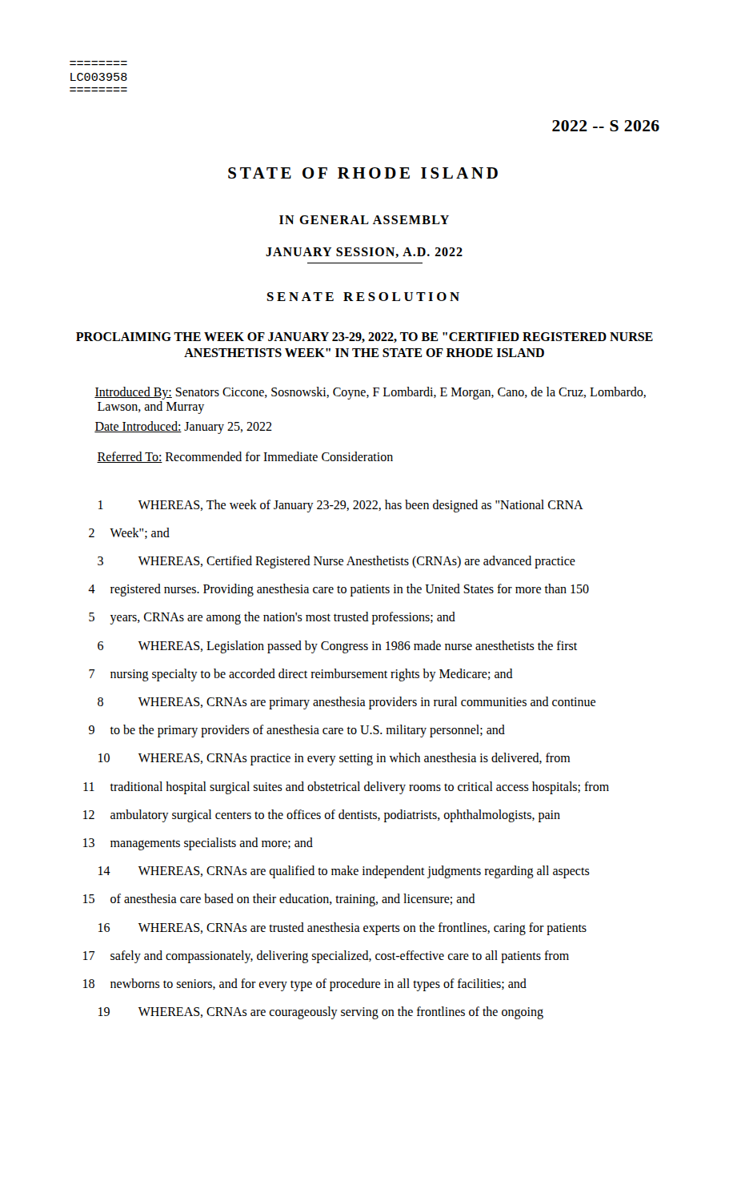======== LC003958 ========
2022 -- S 2026
STATE OF RHODE ISLAND
IN GENERAL ASSEMBLY
JANUARY SESSION, A.D. 2022
SENATE RESOLUTION
Proclaiming the week of January 23-29, 2022, to be "Certified Registered Nurse Anesthetists Week" in the State of Rhode Island
Introduced By: Senators Ciccone, Sosnowski, Coyne, F Lombardi, E Morgan, Cano, de la Cruz, Lombardo, Lawson, and Murray
Date Introduced: January 25, 2022
Referred To: Recommended for Immediate Consideration
WHEREAS, The week of January 23-29, 2022, has been designed as "National CRNA
Week"; and
WHEREAS, Certified Registered Nurse Anesthetists (CRNAs) are advanced practice
registered nurses. Providing anesthesia care to patients in the United States for more than 150
years, CRNAs are among the nation's most trusted professions; and
WHEREAS, Legislation passed by Congress in 1986 made nurse anesthetists the first
nursing specialty to be accorded direct reimbursement rights by Medicare; and
WHEREAS, CRNAs are primary anesthesia providers in rural communities and continue
to be the primary providers of anesthesia care to U.S. military personnel; and
WHEREAS, CRNAs practice in every setting in which anesthesia is delivered, from
traditional hospital surgical suites and obstetrical delivery rooms to critical access hospitals; from
ambulatory surgical centers to the offices of dentists, podiatrists, ophthalmologists, pain
managements specialists and more; and
WHEREAS, CRNAs are qualified to make independent judgments regarding all aspects
of anesthesia care based on their education, training, and licensure; and
WHEREAS, CRNAs are trusted anesthesia experts on the frontlines, caring for patients
safely and compassionately, delivering specialized, cost-effective care to all patients from
newborns to seniors, and for every type of procedure in all types of facilities; and
WHEREAS, CRNAs are courageously serving on the frontlines of the ongoing